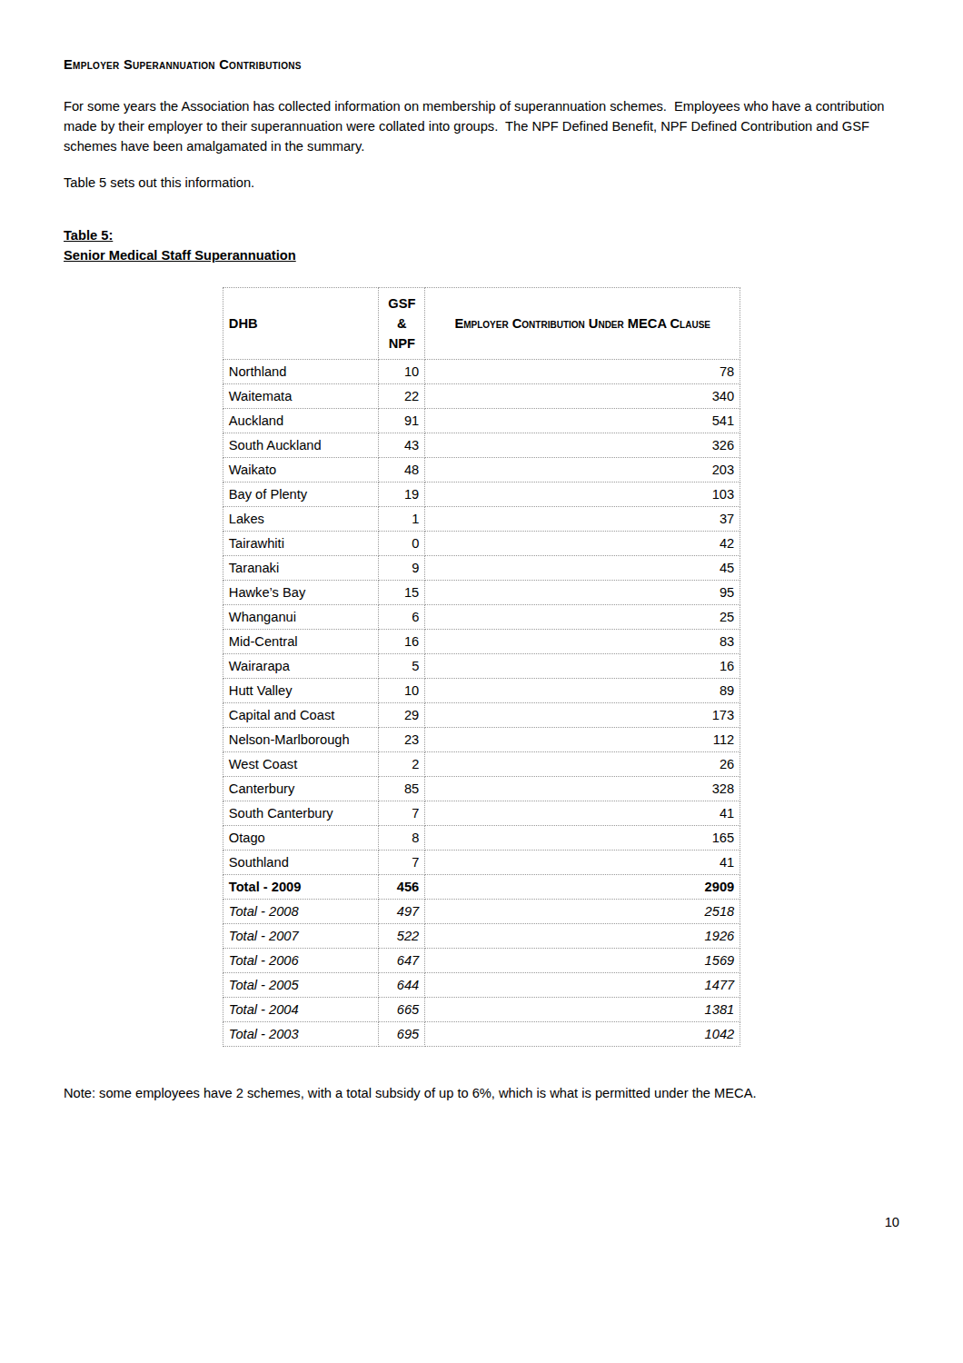Employer Superannuation Contributions
For some years the Association has collected information on membership of superannuation schemes. Employees who have a contribution made by their employer to their superannuation were collated into groups. The NPF Defined Benefit, NPF Defined Contribution and GSF schemes have been amalgamated in the summary.
Table 5 sets out this information.
Table 5: Senior Medical Staff Superannuation
| DHB | GSF & NPF | Employer Contribution Under MECA Clause |
| --- | --- | --- |
| Northland | 10 | 78 |
| Waitemata | 22 | 340 |
| Auckland | 91 | 541 |
| South Auckland | 43 | 326 |
| Waikato | 48 | 203 |
| Bay of Plenty | 19 | 103 |
| Lakes | 1 | 37 |
| Tairawhiti | 0 | 42 |
| Taranaki | 9 | 45 |
| Hawke’s Bay | 15 | 95 |
| Whanganui | 6 | 25 |
| Mid-Central | 16 | 83 |
| Wairarapa | 5 | 16 |
| Hutt Valley | 10 | 89 |
| Capital and Coast | 29 | 173 |
| Nelson-Marlborough | 23 | 112 |
| West Coast | 2 | 26 |
| Canterbury | 85 | 328 |
| South Canterbury | 7 | 41 |
| Otago | 8 | 165 |
| Southland | 7 | 41 |
| Total - 2009 | 456 | 2909 |
| Total - 2008 | 497 | 2518 |
| Total - 2007 | 522 | 1926 |
| Total - 2006 | 647 | 1569 |
| Total - 2005 | 644 | 1477 |
| Total - 2004 | 665 | 1381 |
| Total - 2003 | 695 | 1042 |
Note: some employees have 2 schemes, with a total subsidy of up to 6%, which is what is permitted under the MECA.
10